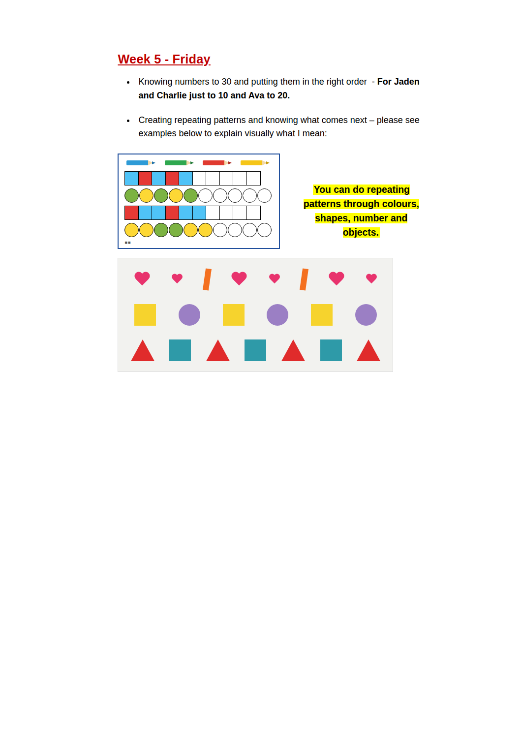Week 5 - Friday
Knowing numbers to 30 and putting them in the right order - For Jaden and Charlie just to 10 and Ava to 20.
Creating repeating patterns and knowing what comes next – please see examples below to explain visually what I mean:
■■
You can do repeating patterns through colours, shapes, number and objects.